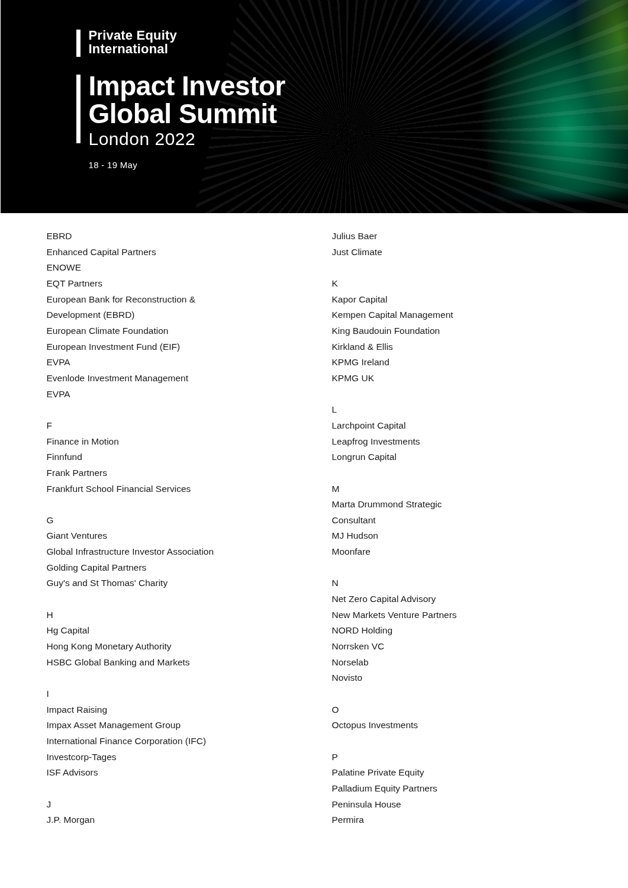Private Equity
International
Impact Investor
Global Summit
London 2022
18 - 19 May
EBRD
Enhanced Capital Partners
ENOWE
EQT Partners
European Bank for Reconstruction &
Development (EBRD)
European Climate Foundation
European Investment Fund (EIF)
EVPA
Evenlode Investment Management
EVPA
F
Finance in Motion
Finnfund
Frank Partners
Frankfurt School Financial Services
G
Giant Ventures
Global Infrastructure Investor Association
Golding Capital Partners
Guy's and St Thomas' Charity
H
Hg Capital
Hong Kong Monetary Authority
HSBC Global Banking and Markets
I
Impact Raising
Impax Asset Management Group
International Finance Corporation (IFC)
Investcorp-Tages
ISF Advisors
J
J.P. Morgan
Julius Baer
Just Climate
K
Kapor Capital
Kempen Capital Management
King Baudouin Foundation
Kirkland & Ellis
KPMG Ireland
KPMG UK
L
Larchpoint Capital
Leapfrog Investments
Longrun Capital
M
Marta Drummond Strategic
Consultant
MJ Hudson
Moonfare
N
Net Zero Capital Advisory
New Markets Venture Partners
NORD Holding
Norrsken VC
Norselab
Novisto
O
Octopus Investments
P
Palatine Private Equity
Palladium Equity Partners
Peninsula House
Permira